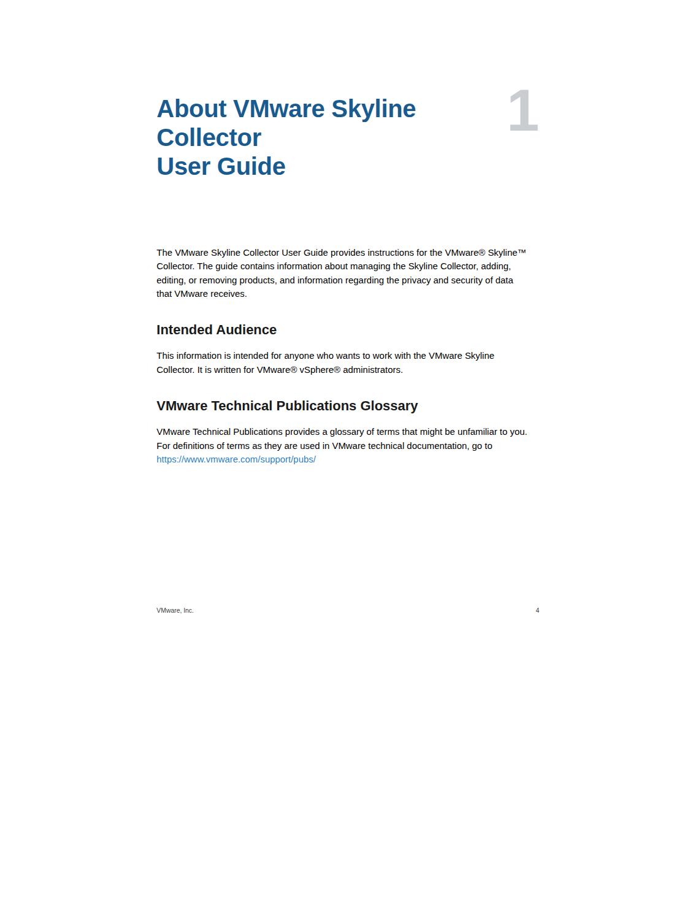1
About VMware Skyline Collector
User Guide
The VMware Skyline Collector User Guide provides instructions for the VMware® Skyline™ Collector. The guide contains information about managing the Skyline Collector, adding, editing, or removing products, and information regarding the privacy and security of data that VMware receives.
Intended Audience
This information is intended for anyone who wants to work with the VMware Skyline Collector. It is written for VMware® vSphere® administrators.
VMware Technical Publications Glossary
VMware Technical Publications provides a glossary of terms that might be unfamiliar to you. For definitions of terms as they are used in VMware technical documentation, go to https://www.vmware.com/support/pubs/
VMware, Inc. 4